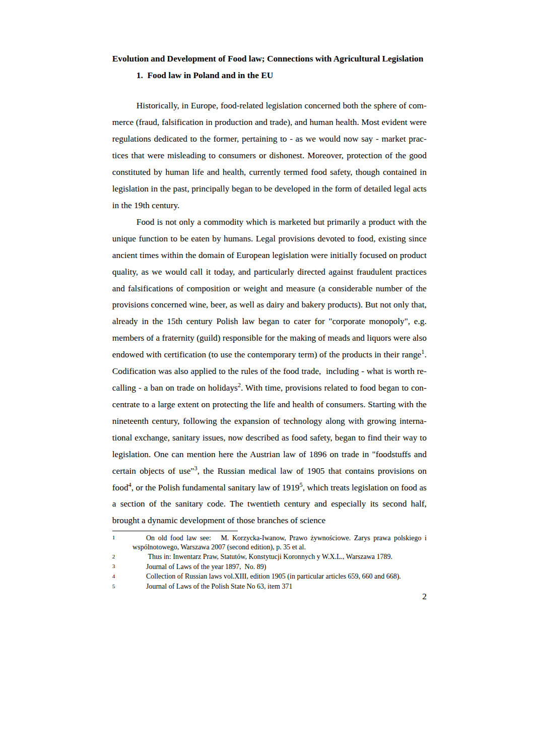Evolution and Development of Food law; Connections with Agricultural Legislation
1. Food law in Poland and in the EU
Historically, in Europe, food-related legislation concerned both the sphere of commerce (fraud, falsification in production and trade), and human health. Most evident were regulations dedicated to the former, pertaining to - as we would now say - market practices that were misleading to consumers or dishonest. Moreover, protection of the good constituted by human life and health, currently termed food safety, though contained in legislation in the past, principally began to be developed in the form of detailed legal acts in the 19th century.
Food is not only a commodity which is marketed but primarily a product with the unique function to be eaten by humans. Legal provisions devoted to food, existing since ancient times within the domain of European legislation were initially focused on product quality, as we would call it today, and particularly directed against fraudulent practices and falsifications of composition or weight and measure (a considerable number of the provisions concerned wine, beer, as well as dairy and bakery products). But not only that, already in the 15th century Polish law began to cater for "corporate monopoly", e.g. members of a fraternity (guild) responsible for the making of meads and liquors were also endowed with certification (to use the contemporary term) of the products in their range1. Codification was also applied to the rules of the food trade, including - what is worth recalling - a ban on trade on holidays2. With time, provisions related to food began to concentrate to a large extent on protecting the life and health of consumers. Starting with the nineteenth century, following the expansion of technology along with growing international exchange, sanitary issues, now described as food safety, began to find their way to legislation. One can mention here the Austrian law of 1896 on trade in "foodstuffs and certain objects of use"3, the Russian medical law of 1905 that contains provisions on food4, or the Polish fundamental sanitary law of 19195, which treats legislation on food as a section of the sanitary code. The twentieth century and especially its second half, brought a dynamic development of those branches of science
1
On old food law see: M. Korzycka-Iwanow, Prawo żywnościowe. Zarys prawa polskiego i wspólnotowego, Warszawa 2007 (second edition), p. 35 et al.
2
Thus in: Inwentarz Praw, Statutów, Konstytucji Koronnych y W.X.L., Warszawa 1789.
3
Journal of Laws of the year 1897, No. 89)
4
Collection of Russian laws vol.XIII, edition 1905 (in particular articles 659, 660 and 668).
5
Journal of Laws of the Polish State No 63, item 371
2